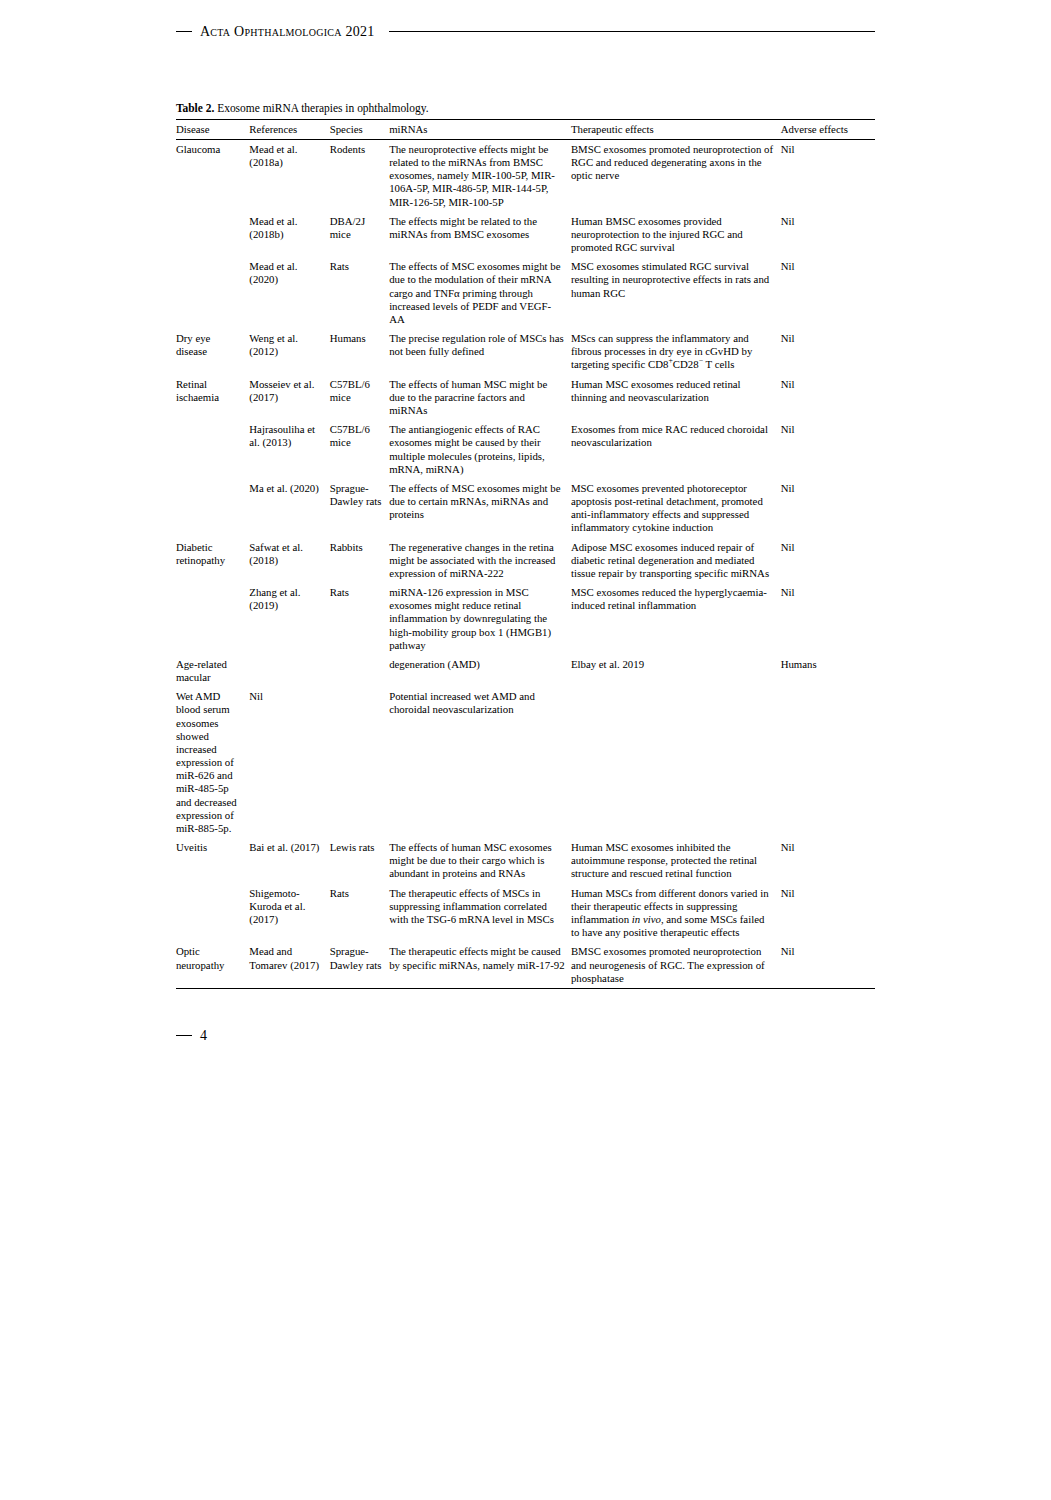Acta Ophthalmologica 2021
Table 2. Exosome miRNA therapies in ophthalmology.
| Disease | References | Species | miRNAs | Therapeutic effects | Adverse effects |
| --- | --- | --- | --- | --- | --- |
| Glaucoma | Mead et al. (2018a) | Rodents | The neuroprotective effects might be related to the miRNAs from BMSC exosomes, namely MIR-100-5P, MIR-106A-5P, MIR-486-5P, MIR-144-5P, MIR-126-5P, MIR-100-5P | BMSC exosomes promoted neuroprotection of RGC and reduced degenerating axons in the optic nerve | Nil |
| | Mead et al. (2018b) | DBA/2J mice | The effects might be related to the miRNAs from BMSC exosomes | Human BMSC exosomes provided neuroprotection to the injured RGC and promoted RGC survival | Nil |
| | Mead et al. (2020) | Rats | The effects of MSC exosomes might be due to the modulation of their mRNA cargo and TNFα priming through increased levels of PEDF and VEGF-AA | MSC exosomes stimulated RGC survival resulting in neuroprotective effects in rats and human RGC | Nil |
| Dry eye disease | Weng et al. (2012) | Humans | The precise regulation role of MSCs has not been fully defined | MScs can suppress the inflammatory and fibrous processes in dry eye in cGvHD by targeting specific CD8 + CD28 − T cells | Nil |
| Retinal ischaemia | Mosseiev et al. (2017) | C57BL/6 mice | The effects of human MSC might be due to the paracrine factors and miRNAs | Human MSC exosomes reduced retinal thinning and neovascularization | Nil |
| | Hajrasouliha et al. (2013) | C57BL/6 mice | The antiangiogenic effects of RAC exosomes might be caused by their multiple molecules (proteins, lipids, mRNA, miRNA) | Exosomes from mice RAC reduced choroidal neovascularization | Nil |
| | Ma et al. (2020) | Sprague-Dawley rats | The effects of MSC exosomes might be due to certain mRNAs, miRNAs and proteins | MSC exosomes prevented photoreceptor apoptosis post-retinal detachment, promoted anti-inflammatory effects and suppressed inflammatory cytokine induction | Nil |
| Diabetic retinopathy | Safwat et al. (2018) | Rabbits | The regenerative changes in the retina might be associated with the increased expression of miRNA-222 | Adipose MSC exosomes induced repair of diabetic retinal degeneration and mediated tissue repair by transporting specific miRNAs | Nil |
| | Zhang et al. (2019) | Rats | miRNA-126 expression in MSC exosomes might reduce retinal inflammation by downregulating the high-mobility group box 1 (HMGB1) pathway | MSC exosomes reduced the hyperglycaemia-induced retinal inflammation | Nil |
| Age-related macular | | | degeneration (AMD) | Elbay et al. 2019 | Humans |
| Wet AMD blood serum exosomes showed increased expression of miR-626 and miR-485-5p and decreased expression of miR-885-5p. | Nil | | Potential increased wet AMD and choroidal neovascularization | | |
| Uveitis | Bai et al. (2017) | Lewis rats | The effects of human MSC exosomes might be due to their cargo which is abundant in proteins and RNAs | Human MSC exosomes inhibited the autoimmune response, protected the retinal structure and rescued retinal function | Nil |
| | Shigemoto-Kuroda et al. (2017) | Rats | The therapeutic effects of MSCs in suppressing inflammation correlated with the TSG-6 mRNA level in MSCs | Human MSCs from different donors varied in their therapeutic effects in suppressing inflammation in vivo , and some MSCs failed to have any positive therapeutic effects | Nil |
| Optic neuropathy | Mead and Tomarev (2017) | Sprague-Dawley rats | The therapeutic effects might be caused by specific miRNAs, namely miR-17-92 | BMSC exosomes promoted neuroprotection and neurogenesis of RGC. The expression of phosphatase | Nil |
4